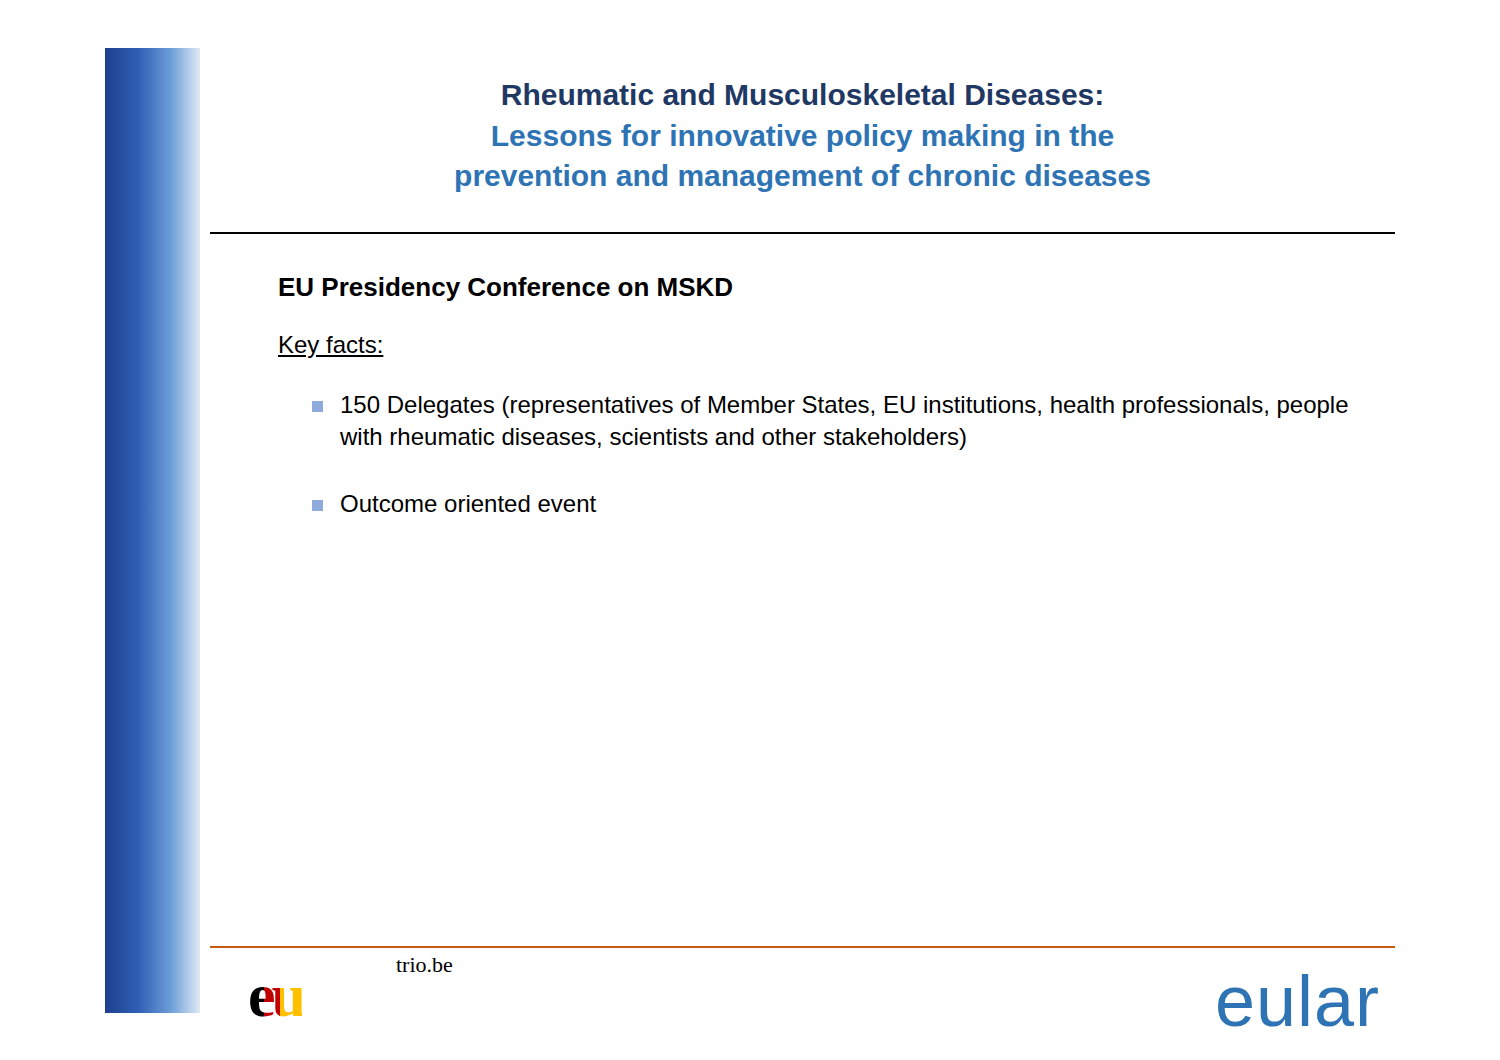Rheumatic and Musculoskeletal Diseases:
Lessons for innovative policy making in the
prevention and management of chronic diseases
EU Presidency Conference on MSKD
Key facts:
150 Delegates (representatives of Member States, EU institutions, health professionals, people with rheumatic diseases, scientists and other stakeholders)
Outcome oriented event
eu trio.be
eular